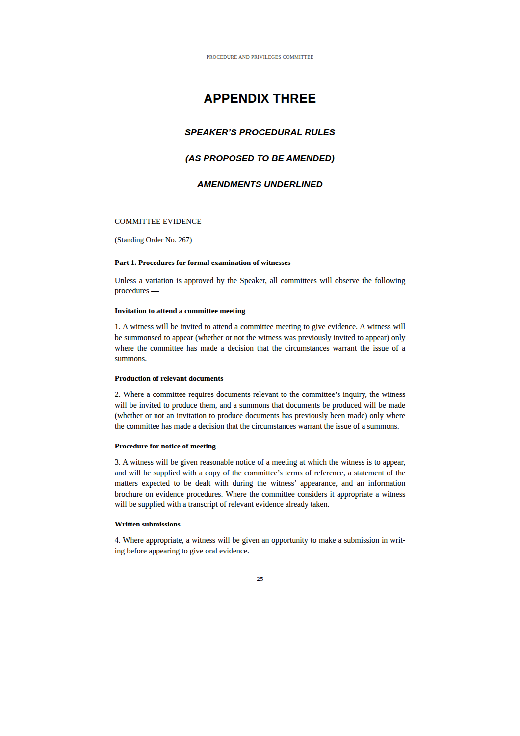PROCEDURE AND PRIVILEGES COMMITTEE
APPENDIX THREE
SPEAKER’S PROCEDURAL RULES
(AS PROPOSED TO BE AMENDED)
AMENDMENTS UNDERLINED
COMMITTEE EVIDENCE
(Standing Order No. 267)
Part 1. Procedures for formal examination of witnesses
Unless a variation is approved by the Speaker, all committees will observe the following procedures —
Invitation to attend a committee meeting
1. A witness will be invited to attend a committee meeting to give evidence. A witness will be summonsed to appear (whether or not the witness was previously invited to appear) only where the committee has made a decision that the circumstances warrant the issue of a summons.
Production of relevant documents
2. Where a committee requires documents relevant to the committee’s inquiry, the witness will be invited to produce them, and a summons that documents be produced will be made (whether or not an invitation to produce documents has previously been made) only where the committee has made a decision that the circumstances warrant the issue of a summons.
Procedure for notice of meeting
3. A witness will be given reasonable notice of a meeting at which the witness is to appear, and will be supplied with a copy of the committee’s terms of reference, a statement of the matters expected to be dealt with during the witness’ appearance, and an information brochure on evidence procedures. Where the committee considers it appropriate a witness will be supplied with a transcript of relevant evidence already taken.
Written submissions
4. Where appropriate, a witness will be given an opportunity to make a submission in writing before appearing to give oral evidence.
- 25 -